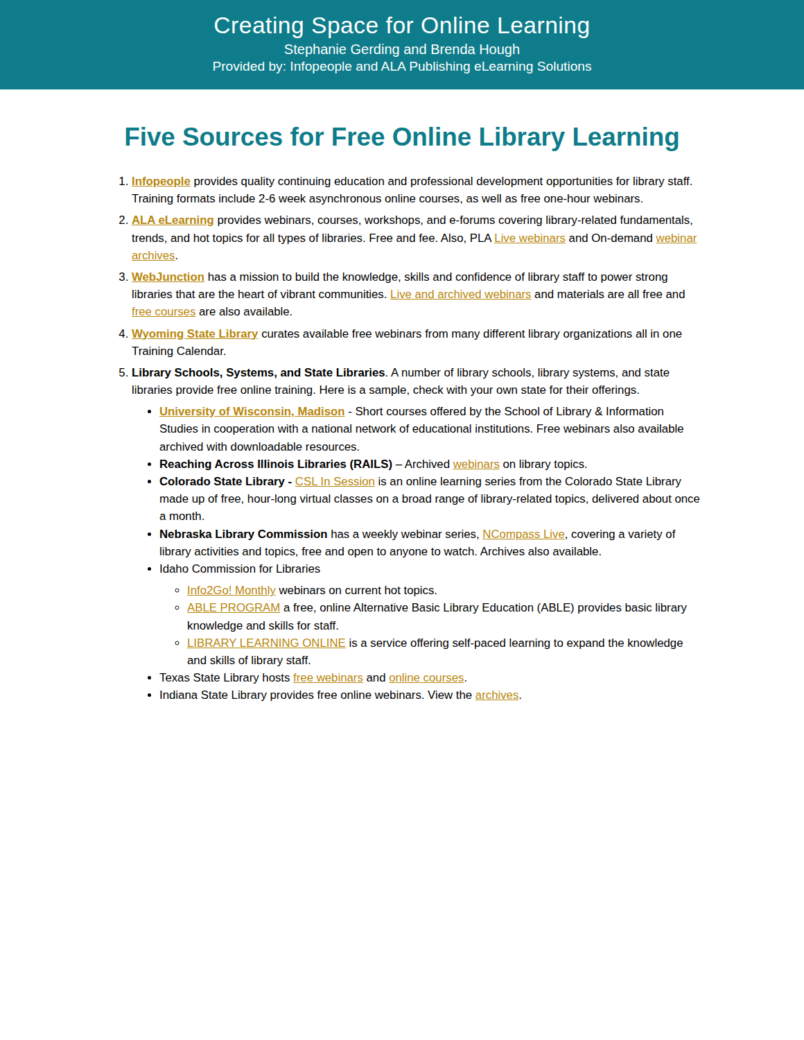Creating Space for Online Learning
Stephanie Gerding and Brenda Hough
Provided by: Infopeople and ALA Publishing eLearning Solutions
Five Sources for Free Online Library Learning
Infopeople provides quality continuing education and professional development opportunities for library staff. Training formats include 2-6 week asynchronous online courses, as well as free one-hour webinars.
ALA eLearning provides webinars, courses, workshops, and e-forums covering library-related fundamentals, trends, and hot topics for all types of libraries. Free and fee. Also, PLA Live webinars and On-demand webinar archives.
WebJunction has a mission to build the knowledge, skills and confidence of library staff to power strong libraries that are the heart of vibrant communities. Live and archived webinars and materials are all free and free courses are also available.
Wyoming State Library curates available free webinars from many different library organizations all in one Training Calendar.
Library Schools, Systems, and State Libraries. A number of library schools, library systems, and state libraries provide free online training. Here is a sample, check with your own state for their offerings.
University of Wisconsin, Madison - Short courses offered by the School of Library & Information Studies in cooperation with a national network of educational institutions. Free webinars also available archived with downloadable resources.
Reaching Across Illinois Libraries (RAILS) – Archived webinars on library topics.
Colorado State Library - CSL In Session is an online learning series from the Colorado State Library made up of free, hour-long virtual classes on a broad range of library-related topics, delivered about once a month.
Nebraska Library Commission has a weekly webinar series, NCompass Live, covering a variety of library activities and topics, free and open to anyone to watch. Archives also available.
Idaho Commission for Libraries
Info2Go! Monthly webinars on current hot topics.
ABLE PROGRAM a free, online Alternative Basic Library Education (ABLE) provides basic library knowledge and skills for staff.
LIBRARY LEARNING ONLINE is a service offering self-paced learning to expand the knowledge and skills of library staff.
Texas State Library hosts free webinars and online courses.
Indiana State Library provides free online webinars. View the archives.